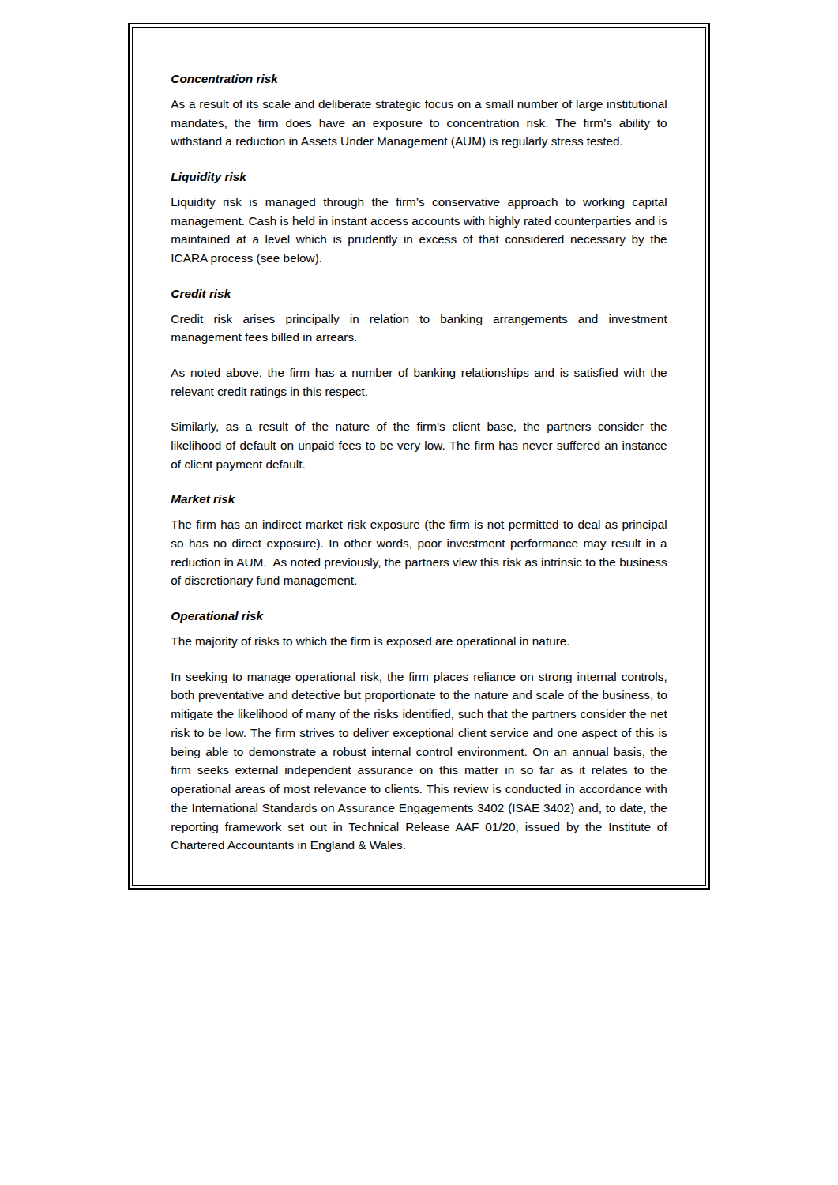Concentration risk
As a result of its scale and deliberate strategic focus on a small number of large institutional mandates, the firm does have an exposure to concentration risk. The firm’s ability to withstand a reduction in Assets Under Management (AUM) is regularly stress tested.
Liquidity risk
Liquidity risk is managed through the firm’s conservative approach to working capital management. Cash is held in instant access accounts with highly rated counterparties and is maintained at a level which is prudently in excess of that considered necessary by the ICARA process (see below).
Credit risk
Credit risk arises principally in relation to banking arrangements and investment management fees billed in arrears.
As noted above, the firm has a number of banking relationships and is satisfied with the relevant credit ratings in this respect.
Similarly, as a result of the nature of the firm’s client base, the partners consider the likelihood of default on unpaid fees to be very low. The firm has never suffered an instance of client payment default.
Market risk
The firm has an indirect market risk exposure (the firm is not permitted to deal as principal so has no direct exposure). In other words, poor investment performance may result in a reduction in AUM. As noted previously, the partners view this risk as intrinsic to the business of discretionary fund management.
Operational risk
The majority of risks to which the firm is exposed are operational in nature.
In seeking to manage operational risk, the firm places reliance on strong internal controls, both preventative and detective but proportionate to the nature and scale of the business, to mitigate the likelihood of many of the risks identified, such that the partners consider the net risk to be low. The firm strives to deliver exceptional client service and one aspect of this is being able to demonstrate a robust internal control environment. On an annual basis, the firm seeks external independent assurance on this matter in so far as it relates to the operational areas of most relevance to clients. This review is conducted in accordance with the International Standards on Assurance Engagements 3402 (ISAE 3402) and, to date, the reporting framework set out in Technical Release AAF 01/20, issued by the Institute of Chartered Accountants in England & Wales.